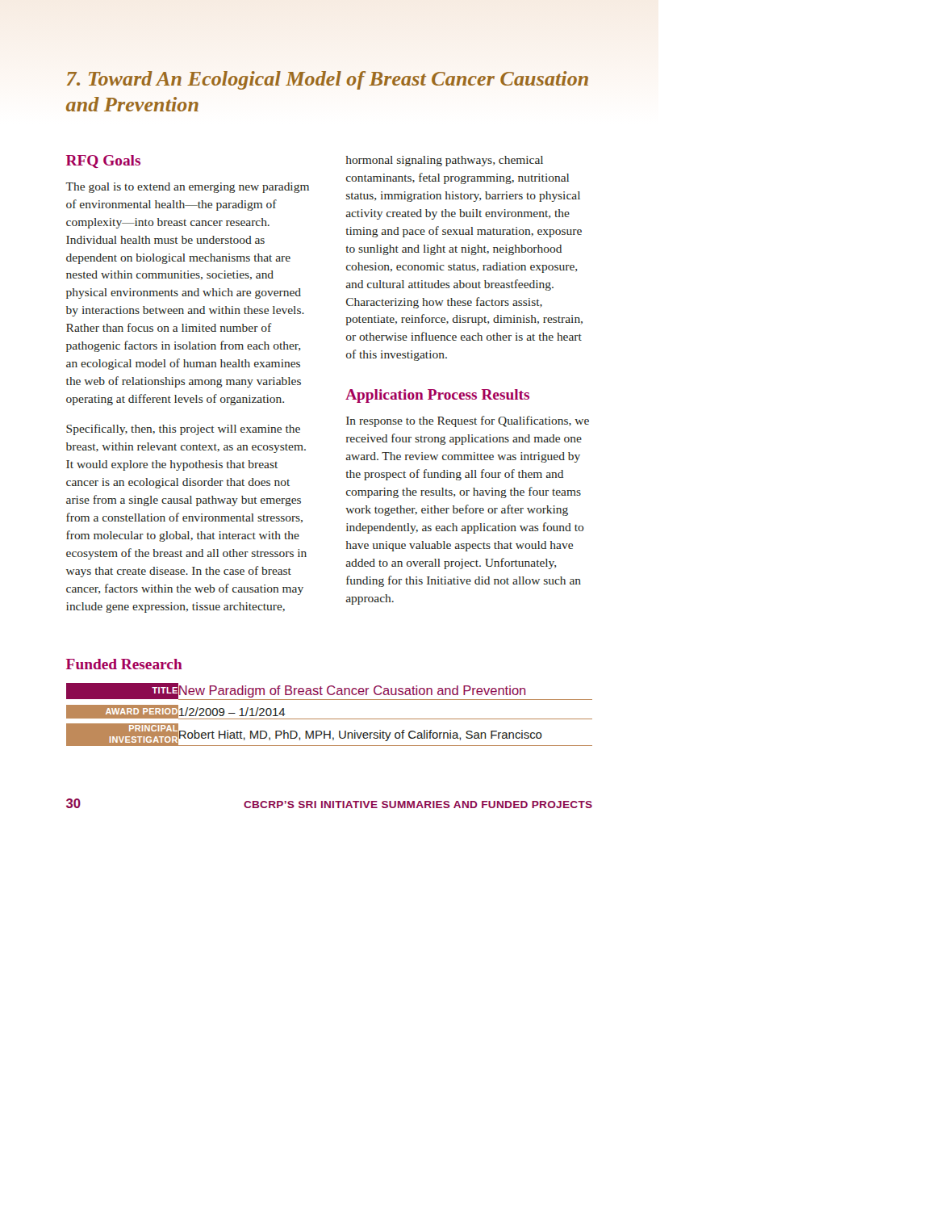7. Toward An Ecological Model of Breast Cancer Causation and Prevention
RFQ Goals
The goal is to extend an emerging new paradigm of environmental health—the paradigm of complexity—into breast cancer research. Individual health must be understood as dependent on biological mechanisms that are nested within communities, societies, and physical environments and which are governed by interactions between and within these levels. Rather than focus on a limited number of pathogenic factors in isolation from each other, an ecological model of human health examines the web of relationships among many variables operating at different levels of organization.
Specifically, then, this project will examine the breast, within relevant context, as an ecosystem. It would explore the hypothesis that breast cancer is an ecological disorder that does not arise from a single causal pathway but emerges from a constellation of environmental stressors, from molecular to global, that interact with the ecosystem of the breast and all other stressors in ways that create disease. In the case of breast cancer, factors within the web of causation may include gene expression, tissue architecture, hormonal signaling pathways, chemical contaminants, fetal programming, nutritional status, immigration history, barriers to physical activity created by the built environment, the timing and pace of sexual maturation, exposure to sunlight and light at night, neighborhood cohesion, economic status, radiation exposure, and cultural attitudes about breastfeeding. Characterizing how these factors assist, potentiate, reinforce, disrupt, diminish, restrain, or otherwise influence each other is at the heart of this investigation.
Application Process Results
In response to the Request for Qualifications, we received four strong applications and made one award. The review committee was intrigued by the prospect of funding all four of them and comparing the results, or having the four teams work together, either before or after working independently, as each application was found to have unique valuable aspects that would have added to an overall project. Unfortunately, funding for this Initiative did not allow such an approach.
Funded Research
| TITLE | New Paradigm of Breast Cancer Causation and Prevention |
| AWARD PERIOD | 1/2/2009 – 1/1/2014 |
| PRINCIPAL INVESTIGATOR | Robert Hiatt, MD, PhD, MPH, University of California, San Francisco |
30
CBCRP’s SRI Initiative Summaries and Funded Projects